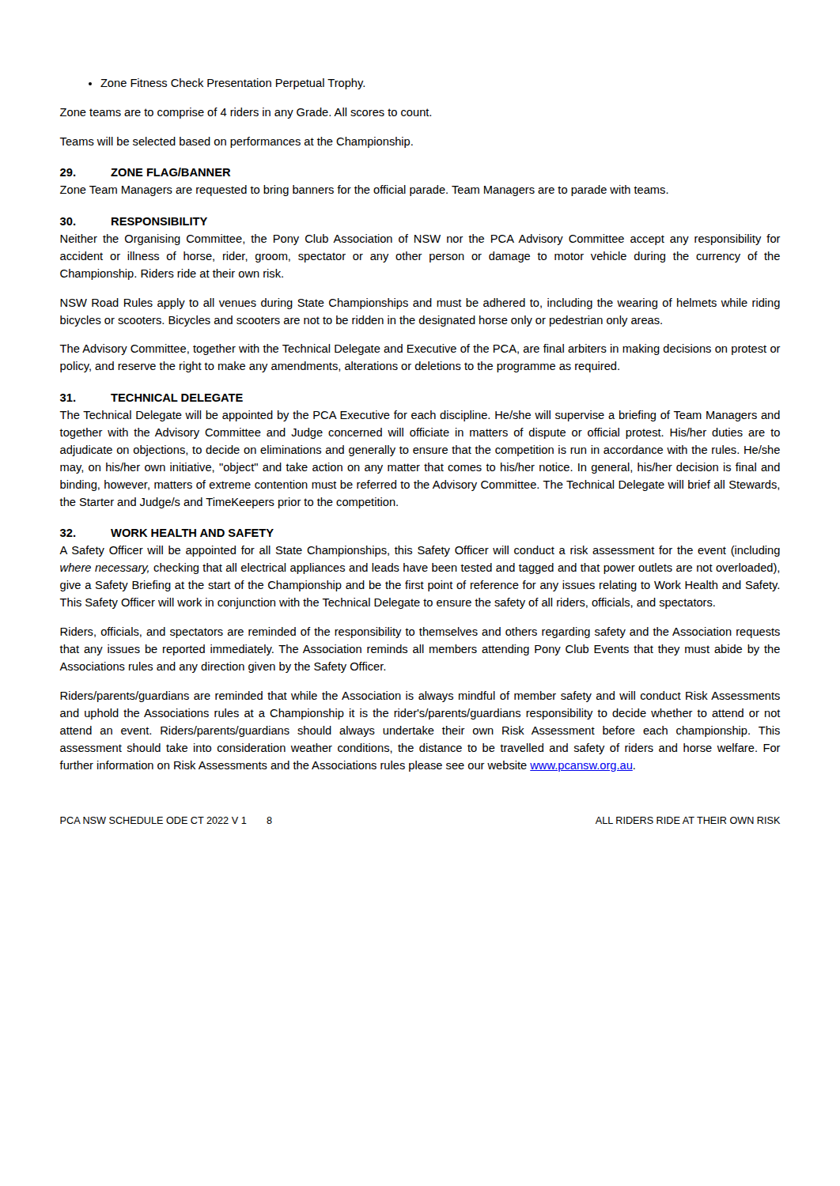Zone Fitness Check Presentation Perpetual Trophy.
Zone teams are to comprise of 4 riders in any Grade. All scores to count.
Teams will be selected based on performances at the Championship.
29. ZONE FLAG/BANNER
Zone Team Managers are requested to bring banners for the official parade. Team Managers are to parade with teams.
30. RESPONSIBILITY
Neither the Organising Committee, the Pony Club Association of NSW nor the PCA Advisory Committee accept any responsibility for accident or illness of horse, rider, groom, spectator or any other person or damage to motor vehicle during the currency of the Championship. Riders ride at their own risk.
NSW Road Rules apply to all venues during State Championships and must be adhered to, including the wearing of helmets while riding bicycles or scooters. Bicycles and scooters are not to be ridden in the designated horse only or pedestrian only areas.
The Advisory Committee, together with the Technical Delegate and Executive of the PCA, are final arbiters in making decisions on protest or policy, and reserve the right to make any amendments, alterations or deletions to the programme as required.
31. TECHNICAL DELEGATE
The Technical Delegate will be appointed by the PCA Executive for each discipline. He/she will supervise a briefing of Team Managers and together with the Advisory Committee and Judge concerned will officiate in matters of dispute or official protest. His/her duties are to adjudicate on objections, to decide on eliminations and generally to ensure that the competition is run in accordance with the rules. He/she may, on his/her own initiative, "object" and take action on any matter that comes to his/her notice. In general, his/her decision is final and binding, however, matters of extreme contention must be referred to the Advisory Committee. The Technical Delegate will brief all Stewards, the Starter and Judge/s and TimeKeepers prior to the competition.
32. WORK HEALTH AND SAFETY
A Safety Officer will be appointed for all State Championships, this Safety Officer will conduct a risk assessment for the event (including where necessary, checking that all electrical appliances and leads have been tested and tagged and that power outlets are not overloaded), give a Safety Briefing at the start of the Championship and be the first point of reference for any issues relating to Work Health and Safety. This Safety Officer will work in conjunction with the Technical Delegate to ensure the safety of all riders, officials, and spectators.
Riders, officials, and spectators are reminded of the responsibility to themselves and others regarding safety and the Association requests that any issues be reported immediately. The Association reminds all members attending Pony Club Events that they must abide by the Associations rules and any direction given by the Safety Officer.
Riders/parents/guardians are reminded that while the Association is always mindful of member safety and will conduct Risk Assessments and uphold the Associations rules at a Championship it is the rider's/parents/guardians responsibility to decide whether to attend or not attend an event. Riders/parents/guardians should always undertake their own Risk Assessment before each championship. This assessment should take into consideration weather conditions, the distance to be travelled and safety of riders and horse welfare. For further information on Risk Assessments and the Associations rules please see our website www.pcansw.org.au.
PCA NSW SCHEDULE ODE CT 2022 V 1 8 ALL RIDERS RIDE AT THEIR OWN RISK